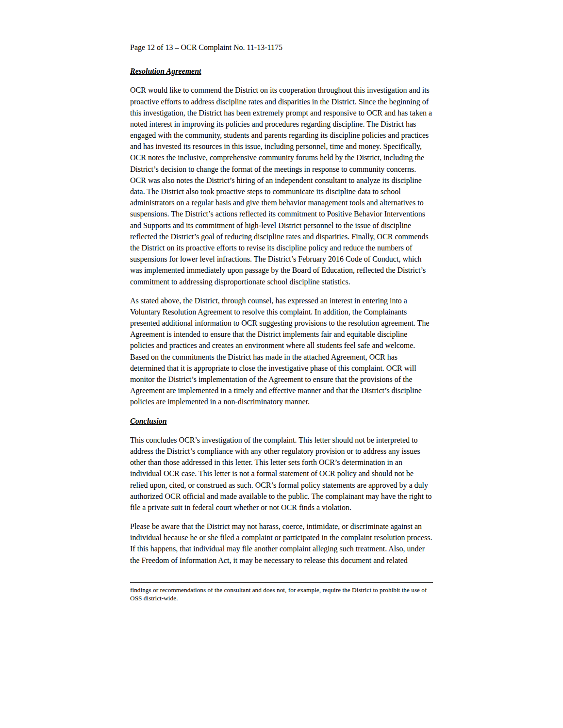Page 12 of 13 – OCR Complaint No. 11-13-1175
Resolution Agreement
OCR would like to commend the District on its cooperation throughout this investigation and its proactive efforts to address discipline rates and disparities in the District. Since the beginning of this investigation, the District has been extremely prompt and responsive to OCR and has taken a noted interest in improving its policies and procedures regarding discipline. The District has engaged with the community, students and parents regarding its discipline policies and practices and has invested its resources in this issue, including personnel, time and money. Specifically, OCR notes the inclusive, comprehensive community forums held by the District, including the District’s decision to change the format of the meetings in response to community concerns. OCR was also notes the District’s hiring of an independent consultant to analyze its discipline data. The District also took proactive steps to communicate its discipline data to school administrators on a regular basis and give them behavior management tools and alternatives to suspensions. The District’s actions reflected its commitment to Positive Behavior Interventions and Supports and its commitment of high-level District personnel to the issue of discipline reflected the District’s goal of reducing discipline rates and disparities. Finally, OCR commends the District on its proactive efforts to revise its discipline policy and reduce the numbers of suspensions for lower level infractions. The District’s February 2016 Code of Conduct, which was implemented immediately upon passage by the Board of Education, reflected the District’s commitment to addressing disproportionate school discipline statistics.
As stated above, the District, through counsel, has expressed an interest in entering into a Voluntary Resolution Agreement to resolve this complaint. In addition, the Complainants presented additional information to OCR suggesting provisions to the resolution agreement. The Agreement is intended to ensure that the District implements fair and equitable discipline policies and practices and creates an environment where all students feel safe and welcome. Based on the commitments the District has made in the attached Agreement, OCR has determined that it is appropriate to close the investigative phase of this complaint. OCR will monitor the District’s implementation of the Agreement to ensure that the provisions of the Agreement are implemented in a timely and effective manner and that the District’s discipline policies are implemented in a non-discriminatory manner.
Conclusion
This concludes OCR’s investigation of the complaint. This letter should not be interpreted to address the District’s compliance with any other regulatory provision or to address any issues other than those addressed in this letter. This letter sets forth OCR’s determination in an individual OCR case. This letter is not a formal statement of OCR policy and should not be relied upon, cited, or construed as such. OCR’s formal policy statements are approved by a duly authorized OCR official and made available to the public. The complainant may have the right to file a private suit in federal court whether or not OCR finds a violation.
Please be aware that the District may not harass, coerce, intimidate, or discriminate against an individual because he or she filed a complaint or participated in the complaint resolution process. If this happens, that individual may file another complaint alleging such treatment. Also, under the Freedom of Information Act, it may be necessary to release this document and related
findings or recommendations of the consultant and does not, for example, require the District to prohibit the use of OSS district-wide.